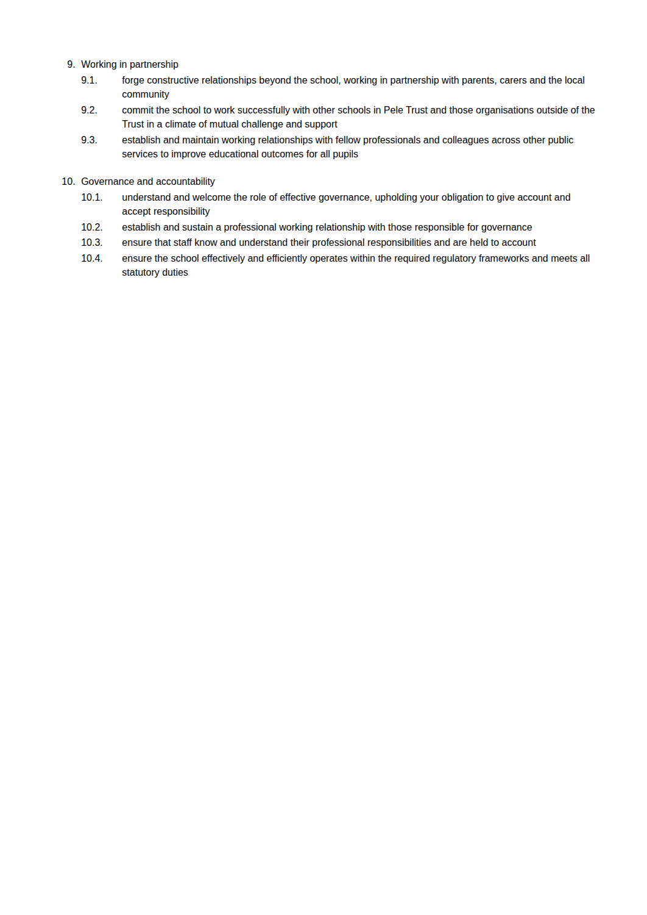9. Working in partnership
9.1. forge constructive relationships beyond the school, working in partnership with parents, carers and the local community
9.2. commit the school to work successfully with other schools in Pele Trust and those organisations outside of the Trust in a climate of mutual challenge and support
9.3. establish and maintain working relationships with fellow professionals and colleagues across other public services to improve educational outcomes for all pupils
10. Governance and accountability
10.1. understand and welcome the role of effective governance, upholding your obligation to give account and accept responsibility
10.2. establish and sustain a professional working relationship with those responsible for governance
10.3. ensure that staff know and understand their professional responsibilities and are held to account
10.4. ensure the school effectively and efficiently operates within the required regulatory frameworks and meets all statutory duties